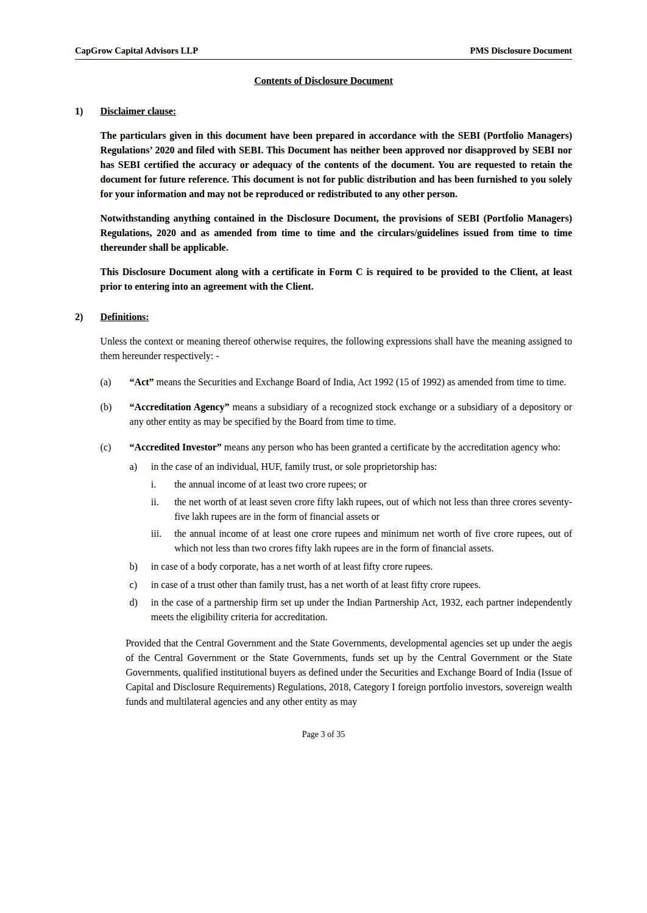CapGrow Capital Advisors LLP PMS Disclosure Document
Contents of Disclosure Document
Disclaimer clause:
The particulars given in this document have been prepared in accordance with the SEBI (Portfolio Managers) Regulations’ 2020 and filed with SEBI. This Document has neither been approved nor disapproved by SEBI nor has SEBI certified the accuracy or adequacy of the contents of the document. You are requested to retain the document for future reference. This document is not for public distribution and has been furnished to you solely for your information and may not be reproduced or redistributed to any other person.
Notwithstanding anything contained in the Disclosure Document, the provisions of SEBI (Portfolio Managers) Regulations, 2020 and as amended from time to time and the circulars/guidelines issued from time to time thereunder shall be applicable.
This Disclosure Document along with a certificate in Form C is required to be provided to the Client, at least prior to entering into an agreement with the Client.
Definitions:
Unless the context or meaning thereof otherwise requires, the following expressions shall have the meaning assigned to them hereunder respectively: -
“Act” means the Securities and Exchange Board of India, Act 1992 (15 of 1992) as amended from time to time.
“Accreditation Agency” means a subsidiary of a recognized stock exchange or a subsidiary of a depository or any other entity as may be specified by the Board from time to time.
“Accredited Investor” means any person who has been granted a certificate by the accreditation agency who:
in the case of an individual, HUF, family trust, or sole proprietorship has:
the annual income of at least two crore rupees; or
the net worth of at least seven crore fifty lakh rupees, out of which not less than three crores seventy-five lakh rupees are in the form of financial assets or
the annual income of at least one crore rupees and minimum net worth of five crore rupees, out of which not less than two crores fifty lakh rupees are in the form of financial assets.
in case of a body corporate, has a net worth of at least fifty crore rupees.
in case of a trust other than family trust, has a net worth of at least fifty crore rupees.
in the case of a partnership firm set up under the Indian Partnership Act, 1932, each partner independently meets the eligibility criteria for accreditation.
Provided that the Central Government and the State Governments, developmental agencies set up under the aegis of the Central Government or the State Governments, funds set up by the Central Government or the State Governments, qualified institutional buyers as defined under the Securities and Exchange Board of India (Issue of Capital and Disclosure Requirements) Regulations, 2018, Category I foreign portfolio investors, sovereign wealth funds and multilateral agencies and any other entity as may
Page 3 of 35